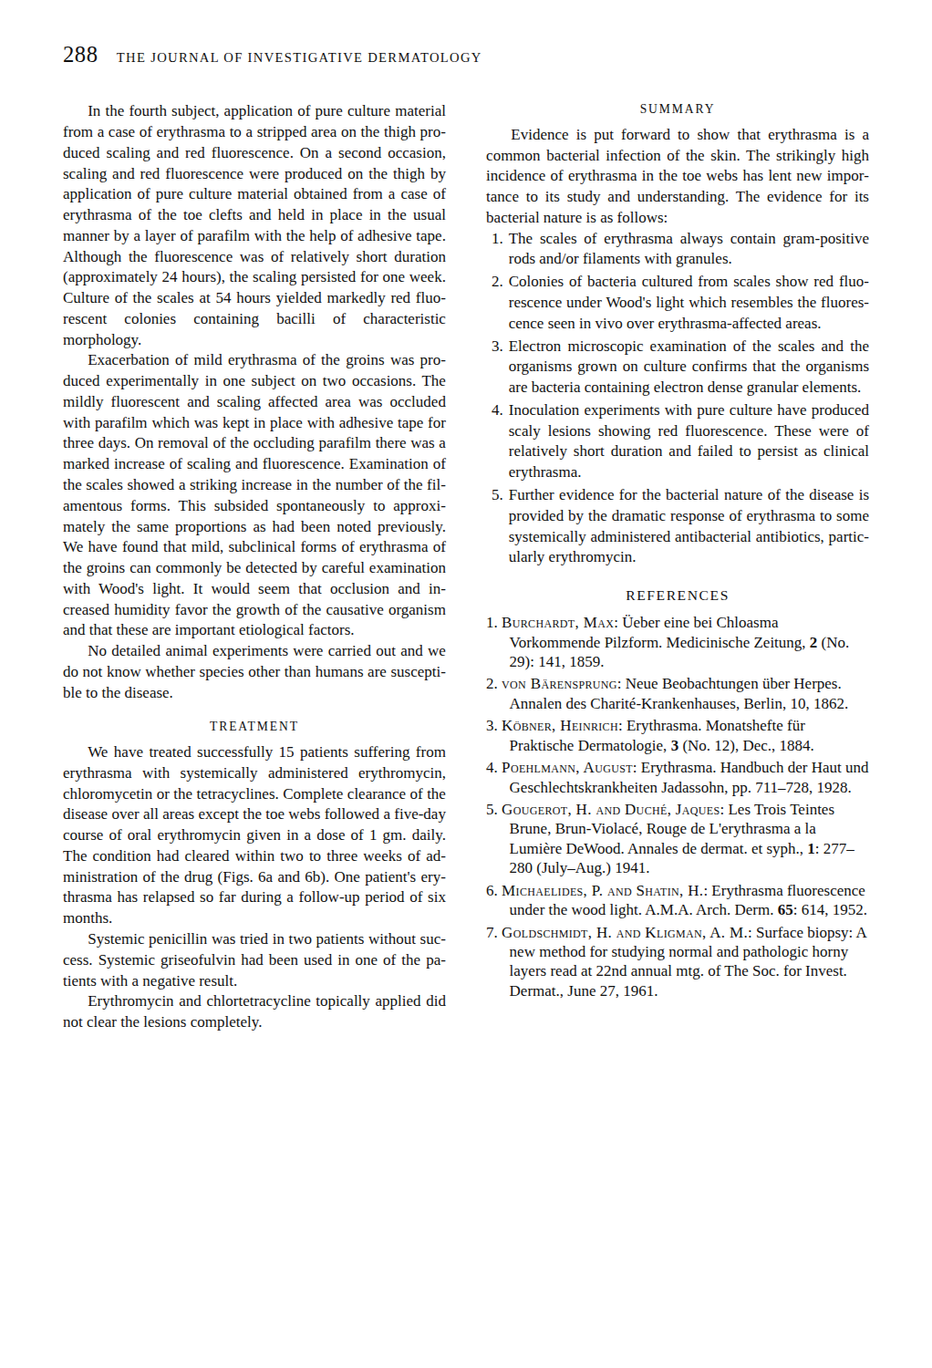288 The Journal of Investigative Dermatology
In the fourth subject, application of pure culture material from a case of erythrasma to a stripped area on the thigh produced scaling and red fluorescence. On a second occasion, scaling and red fluorescence were produced on the thigh by application of pure culture material obtained from a case of erythrasma of the toe clefts and held in place in the usual manner by a layer of parafilm with the help of adhesive tape. Although the fluorescence was of relatively short duration (approximately 24 hours), the scaling persisted for one week. Culture of the scales at 54 hours yielded markedly red fluorescent colonies containing bacilli of characteristic morphology.
Exacerbation of mild erythrasma of the groins was produced experimentally in one subject on two occasions. The mildly fluorescent and scaling affected area was occluded with parafilm which was kept in place with adhesive tape for three days. On removal of the occluding parafilm there was a marked increase of scaling and fluorescence. Examination of the scales showed a striking increase in the number of the filamentous forms. This subsided spontaneously to approximately the same proportions as had been noted previously. We have found that mild, subclinical forms of erythrasma of the groins can commonly be detected by careful examination with Wood's light. It would seem that occlusion and increased humidity favor the growth of the causative organism and that these are important etiological factors.
No detailed animal experiments were carried out and we do not know whether species other than humans are susceptible to the disease.
Treatment
We have treated successfully 15 patients suffering from erythrasma with systemically administered erythromycin, chloromycetin or the tetracyclines. Complete clearance of the disease over all areas except the toe webs followed a five-day course of oral erythromycin given in a dose of 1 gm. daily. The condition had cleared within two to three weeks of administration of the drug (Figs. 6a and 6b). One patient's erythrasma has relapsed so far during a follow-up period of six months.
Systemic penicillin was tried in two patients without success. Systemic griseofulvin had been used in one of the patients with a negative result.
Erythromycin and chlortetracycline topically applied did not clear the lesions completely.
Summary
Evidence is put forward to show that erythrasma is a common bacterial infection of the skin. The strikingly high incidence of erythrasma in the toe webs has lent new importance to its study and understanding. The evidence for its bacterial nature is as follows:
The scales of erythrasma always contain gram-positive rods and/or filaments with granules.
Colonies of bacteria cultured from scales show red fluorescence under Wood's light which resembles the fluorescence seen in vivo over erythrasma-affected areas.
Electron microscopic examination of the scales and the organisms grown on culture confirms that the organisms are bacteria containing electron dense granular elements.
Inoculation experiments with pure culture have produced scaly lesions showing red fluorescence. These were of relatively short duration and failed to persist as clinical erythrasma.
Further evidence for the bacterial nature of the disease is provided by the dramatic response of erythrasma to some systemically administered antibacterial antibiotics, particularly erythromycin.
References
1. Burchardt, Max: Üeber eine bei Chloasma Vorkommende Pilzform. Medicinische Zeitung, 2 (No. 29): 141, 1859.
2. von Bärensprung: Neue Beobachtungen über Herpes. Annalen des Charité-Krankenhauses, Berlin, 10, 1862.
3. Köbner, Heinrich: Erythrasma. Monatshefte für Praktische Dermatologie, 3 (No. 12), Dec., 1884.
4. Poehlmann, August: Erythrasma. Handbuch der Haut und Geschlechtskrankheiten Jadassohn, pp. 711–728, 1928.
5. Gougerot, H. and Duché, Jaques: Les Trois Teintes Brune, Brun-Violacé, Rouge de L'erythrasma a la Lumière DeWood. Annales de dermat. et syph., 1: 277–280 (July–Aug.) 1941.
6. Michaelides, P. and Shatin, H.: Erythrasma fluorescence under the wood light. A.M.A. Arch. Derm. 65: 614, 1952.
7. Goldschmidt, H. and Kligman, A. M.: Surface biopsy: A new method for studying normal and pathologic horny layers read at 22nd annual mtg. of The Soc. for Invest. Dermat., June 27, 1961.